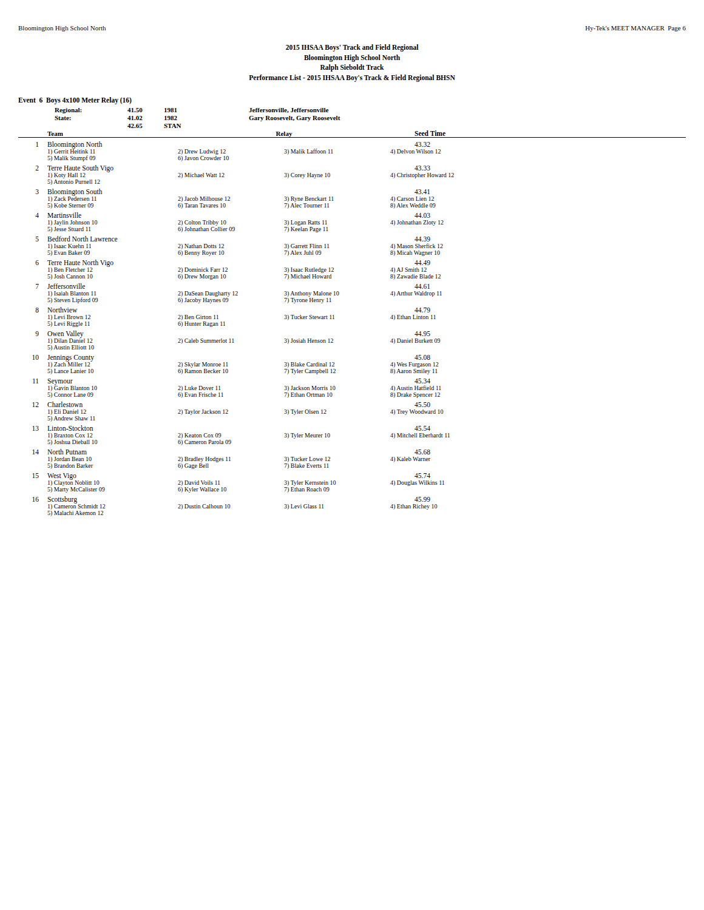Bloomington High School North
Hy-Tek's MEET MANAGER Page 6
2015 IHSAA Boys' Track and Field Regional
Bloomington High School North
Ralph Sieboldt Track
Performance List - 2015 IHSAA Boy's Track & Field Regional BHSN
Event 6 Boys 4x100 Meter Relay (16)
| Regional: | 41.50 | 1981 | Jeffersonville, Jeffersonville |
| State: | 41.02 | 1982 | Gary Roosevelt, Gary Roosevelt |
| | 42.65 | STAN | |
| | Team | Relay | Seed Time |
| 1 | Bloomington North | | | 43.32 |
| | 1) Gerrit Heitink 11 | 2) Drew Ludwig 12 | 3) Malik Laffoon 11 | 4) Delvon Wilson 12 |
| | 5) Malik Stumpf 09 | 6) Javon Crowder 10 | | |
| 2 | Terre Haute South Vigo | | | 43.33 |
| | 1) Koty Hall 12 | 2) Michael Watt 12 | 3) Corey Hayne 10 | 4) Christopher Howard 12 |
| | 5) Antonio Purnell 12 | | | |
| 3 | Bloomington South | | | 43.41 |
| | 1) Zack Pedersen 11 | 2) Jacob Milhouse 12 | 3) Ryne Benckart 11 | 4) Carson Lien 12 |
| | 5) Kobe Sterner 09 | 6) Taran Tavares 10 | 7) Alec Tourner 11 | 8) Alex Weddle 09 |
| 4 | Martinsville | | | 44.03 |
| | 1) Jaylin Johnson 10 | 2) Colton Tribby 10 | 3) Logan Ratts 11 | 4) Johnathan Zloty 12 |
| | 5) Jesse Stuard 11 | 6) Johnathan Collier 09 | 7) Keelan Page 11 | |
| 5 | Bedford North Lawrence | | | 44.39 |
| | 1) Isaac Kuehn 11 | 2) Nathan Dotts 12 | 3) Garrett Flinn 11 | 4) Mason Sherfick 12 |
| | 5) Evan Baker 09 | 6) Benny Royer 10 | 7) Alex Juhl 09 | 8) Micah Wagner 10 |
| 6 | Terre Haute North Vigo | | | 44.49 |
| | 1) Ben Fletcher 12 | 2) Dominick Farr 12 | 3) Isaac Rutledge 12 | 4) AJ Smith 12 |
| | 5) Josh Cannon 10 | 6) Drew Morgan 10 | 7) Michael Howard | 8) Zawadie Blade 12 |
| 7 | Jeffersonville | | | 44.61 |
| | 1) Isaiah Blanton 11 | 2) DaSean Daugharty 12 | 3) Anthony Malone 10 | 4) Arthur Waldrop 11 |
| | 5) Steven Lipford 09 | 6) Jacoby Haynes 09 | 7) Tyrone Henry 11 | |
| 8 | Northview | | | 44.79 |
| | 1) Levi Brown 12 | 2) Ben Girton 11 | 3) Tucker Stewart 11 | 4) Ethan Linton 11 |
| | 5) Levi Riggle 11 | 6) Hunter Ragan 11 | | |
| 9 | Owen Valley | | | 44.95 |
| | 1) Dilan Daniel 12 | 2) Caleb Summerlot 11 | 3) Josiah Henson 12 | 4) Daniel Burkett 09 |
| | 5) Austin Elliott 10 | | | |
| 10 | Jennings County | | | 45.08 |
| | 1) Zach Miller 12 | 2) Skylar Monroe 11 | 3) Blake Cardinal 12 | 4) Wes Furgason 12 |
| | 5) Lance Lanier 10 | 6) Ramon Becker 10 | 7) Tyler Campbell 12 | 8) Aaron Smiley 11 |
| 11 | Seymour | | | 45.34 |
| | 1) Gavin Blanton 10 | 2) Luke Dover 11 | 3) Jackson Morris 10 | 4) Austin Hatfield 11 |
| | 5) Connor Lane 09 | 6) Evan Frische 11 | 7) Ethan Ortman 10 | 8) Drake Spencer 12 |
| 12 | Charlestown | | | 45.50 |
| | 1) Eli Daniel 12 | 2) Taylor Jackson 12 | 3) Tyler Olsen 12 | 4) Trey Woodward 10 |
| | 5) Andrew Shaw 11 | | | |
| 13 | Linton-Stockton | | | 45.54 |
| | 1) Braxton Cox 12 | 2) Keaton Cox 09 | 3) Tyler Meurer 10 | 4) Mitchell Eberhardt 11 |
| | 5) Joshua Dieball 10 | 6) Cameron Parola 09 | | |
| 14 | North Putnam | | | 45.68 |
| | 1) Jordan Bean 10 | 2) Bradley Hodges 11 | 3) Tucker Lowe 12 | 4) Kaleb Warner |
| | 5) Brandon Barker | 6) Gage Bell | 7) Blake Everts 11 | |
| 15 | West Vigo | | | 45.74 |
| | 1) Clayton Noblitt 10 | 2) David Voils 11 | 3) Tyler Kernstein 10 | 4) Douglas Wilkins 11 |
| | 5) Marty McCalister 09 | 6) Kyler Wallace 10 | 7) Ethan Roach 09 | |
| 16 | Scottsburg | | | 45.99 |
| | 1) Cameron Schmidt 12 | 2) Dustin Calhoun 10 | 3) Levi Glass 11 | 4) Ethan Richey 10 |
| | 5) Malachi Akemon 12 | | | |